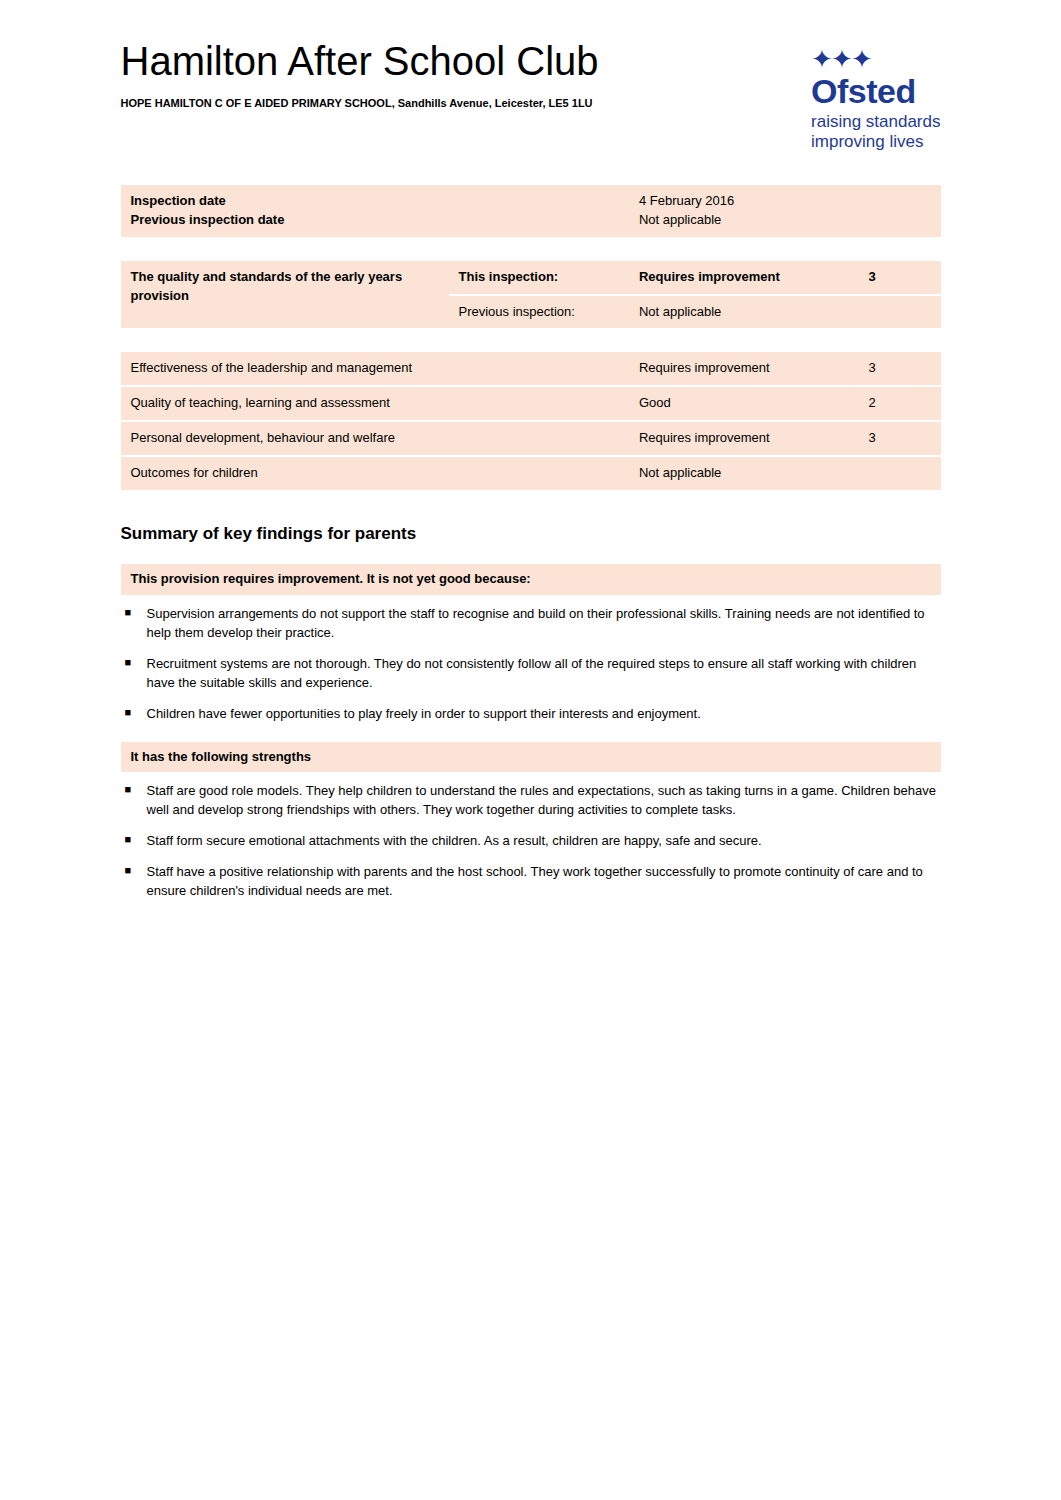Hamilton After School Club
HOPE HAMILTON C OF E AIDED PRIMARY SCHOOL, Sandhills Avenue, Leicester, LE5 1LU
✦✦✦
Ofsted
raising standards
improving lives
| Inspection date Previous inspection date | | 4 February 2016 Not applicable | |
| The quality and standards of the early years provision | This inspection: | Requires improvement | 3 |
| Previous inspection: | Not applicable | |
| Effectiveness of the leadership and management | Requires improvement | 3 |
| Quality of teaching, learning and assessment | Good | 2 |
| Personal development, behaviour and welfare | Requires improvement | 3 |
| Outcomes for children | Not applicable | |
Summary of key findings for parents
This provision requires improvement. It is not yet good because:
Supervision arrangements do not support the staff to recognise and build on their professional skills. Training needs are not identified to help them develop their practice.
Recruitment systems are not thorough. They do not consistently follow all of the required steps to ensure all staff working with children have the suitable skills and experience.
Children have fewer opportunities to play freely in order to support their interests and enjoyment.
It has the following strengths
Staff are good role models. They help children to understand the rules and expectations, such as taking turns in a game. Children behave well and develop strong friendships with others. They work together during activities to complete tasks.
Staff form secure emotional attachments with the children. As a result, children are happy, safe and secure.
Staff have a positive relationship with parents and the host school. They work together successfully to promote continuity of care and to ensure children's individual needs are met.